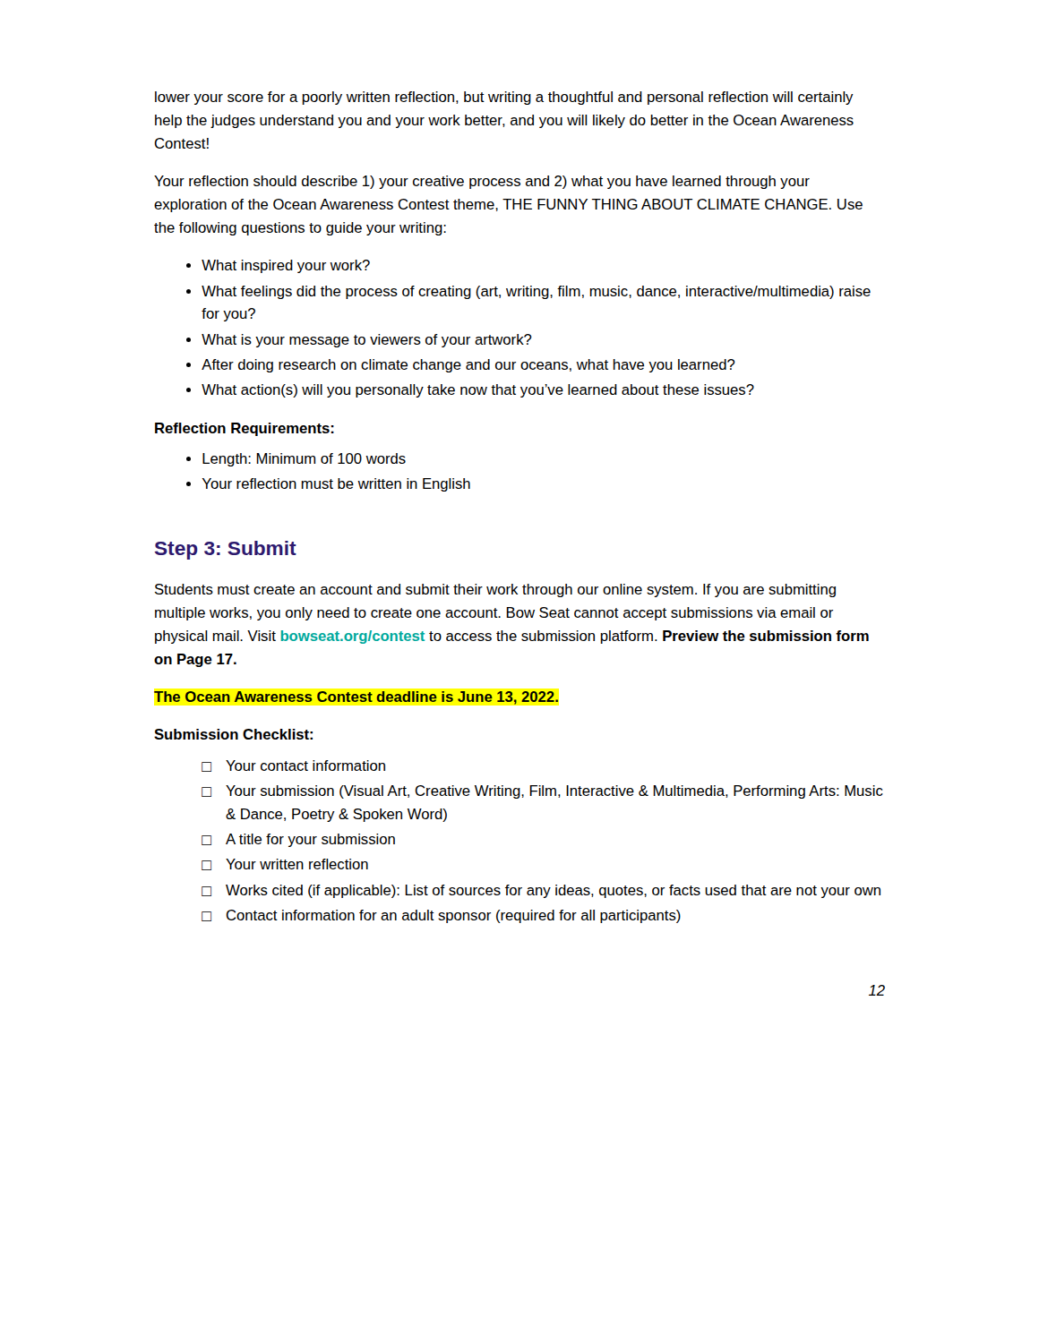lower your score for a poorly written reflection, but writing a thoughtful and personal reflection will certainly help the judges understand you and your work better, and you will likely do better in the Ocean Awareness Contest!
Your reflection should describe 1) your creative process and 2) what you have learned through your exploration of the Ocean Awareness Contest theme, THE FUNNY THING ABOUT CLIMATE CHANGE. Use the following questions to guide your writing:
What inspired your work?
What feelings did the process of creating (art, writing, film, music, dance, interactive/multimedia) raise for you?
What is your message to viewers of your artwork?
After doing research on climate change and our oceans, what have you learned?
What action(s) will you personally take now that you’ve learned about these issues?
Reflection Requirements:
Length: Minimum of 100 words
Your reflection must be written in English
Step 3: Submit
Students must create an account and submit their work through our online system. If you are submitting multiple works, you only need to create one account. Bow Seat cannot accept submissions via email or physical mail. Visit bowseat.org/contest to access the submission platform. Preview the submission form on Page 17.
The Ocean Awareness Contest deadline is June 13, 2022.
Submission Checklist:
Your contact information
Your submission (Visual Art, Creative Writing, Film, Interactive & Multimedia, Performing Arts: Music & Dance, Poetry & Spoken Word)
A title for your submission
Your written reflection
Works cited (if applicable): List of sources for any ideas, quotes, or facts used that are not your own
Contact information for an adult sponsor (required for all participants)
12